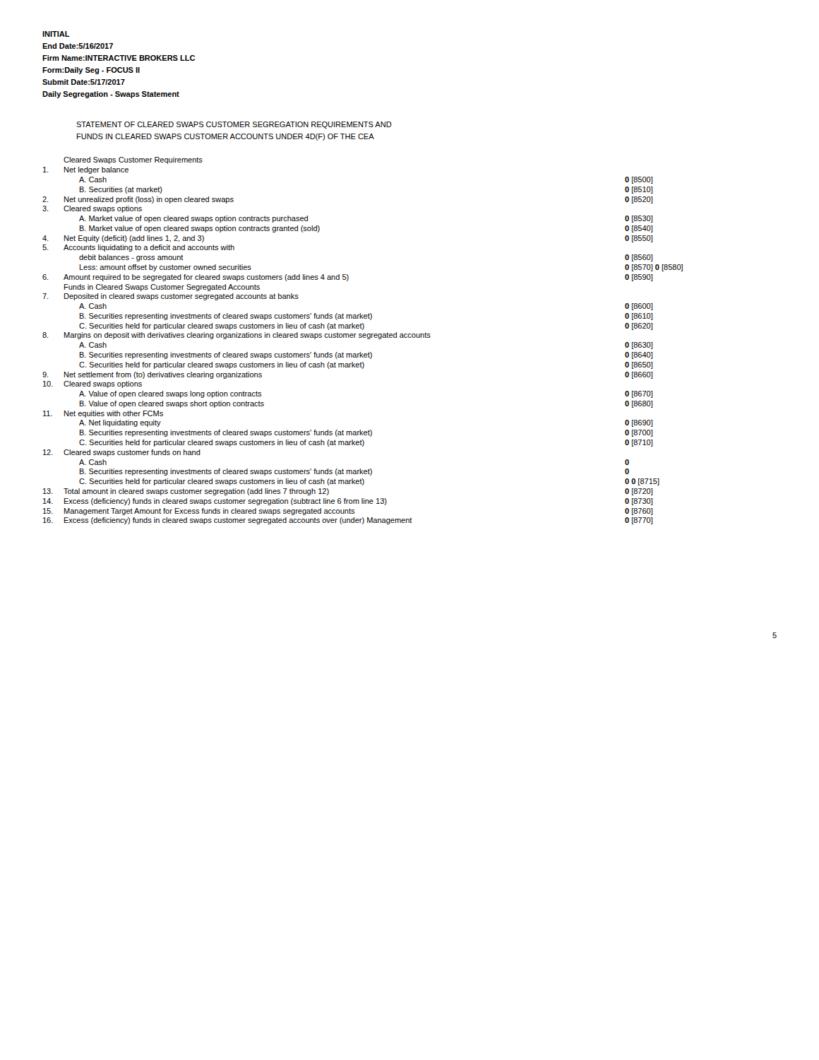INITIAL
End Date:5/16/2017
Firm Name:INTERACTIVE BROKERS LLC
Form:Daily Seg - FOCUS II
Submit Date:5/17/2017
Daily Segregation - Swaps Statement
STATEMENT OF CLEARED SWAPS CUSTOMER SEGREGATION REQUIREMENTS AND
FUNDS IN CLEARED SWAPS CUSTOMER ACCOUNTS UNDER 4D(F) OF THE CEA
| | Cleared Swaps Customer Requirements | |
| 1. | Net ledger balance | |
| | A. Cash | 0 [8500] |
| | B. Securities (at market) | 0 [8510] |
| 2. | Net unrealized profit (loss) in open cleared swaps | 0 [8520] |
| 3. | Cleared swaps options | |
| | A. Market value of open cleared swaps option contracts purchased | 0 [8530] |
| | B. Market value of open cleared swaps option contracts granted (sold) | 0 [8540] |
| 4. | Net Equity (deficit) (add lines 1, 2, and 3) | 0 [8550] |
| 5. | Accounts liquidating to a deficit and accounts with | |
| | debit balances - gross amount | 0 [8560] |
| | Less: amount offset by customer owned securities | 0 [8570] 0 [8580] |
| 6. | Amount required to be segregated for cleared swaps customers (add lines 4 and 5) | 0 [8590] |
| | Funds in Cleared Swaps Customer Segregated Accounts | |
| 7. | Deposited in cleared swaps customer segregated accounts at banks | |
| | A. Cash | 0 [8600] |
| | B. Securities representing investments of cleared swaps customers' funds (at market) | 0 [8610] |
| | C. Securities held for particular cleared swaps customers in lieu of cash (at market) | 0 [8620] |
| 8. | Margins on deposit with derivatives clearing organizations in cleared swaps customer segregated accounts | |
| | A. Cash | 0 [8630] |
| | B. Securities representing investments of cleared swaps customers' funds (at market) | 0 [8640] |
| | C. Securities held for particular cleared swaps customers in lieu of cash (at market) | 0 [8650] |
| 9. | Net settlement from (to) derivatives clearing organizations | 0 [8660] |
| 10. | Cleared swaps options | |
| | A. Value of open cleared swaps long option contracts | 0 [8670] |
| | B. Value of open cleared swaps short option contracts | 0 [8680] |
| 11. | Net equities with other FCMs | |
| | A. Net liquidating equity | 0 [8690] |
| | B. Securities representing investments of cleared swaps customers' funds (at market) | 0 [8700] |
| | C. Securities held for particular cleared swaps customers in lieu of cash (at market) | 0 [8710] |
| 12. | Cleared swaps customer funds on hand | |
| | A. Cash | 0 |
| | B. Securities representing investments of cleared swaps customers' funds (at market) | 0 |
| | C. Securities held for particular cleared swaps customers in lieu of cash (at market) | 0 0 [8715] |
| 13. | Total amount in cleared swaps customer segregation (add lines 7 through 12) | 0 [8720] |
| 14. | Excess (deficiency) funds in cleared swaps customer segregation (subtract line 6 from line 13) | 0 [8730] |
| 15. | Management Target Amount for Excess funds in cleared swaps segregated accounts | 0 [8760] |
| 16. | Excess (deficiency) funds in cleared swaps customer segregated accounts over (under) Management | 0 [8770] |
5